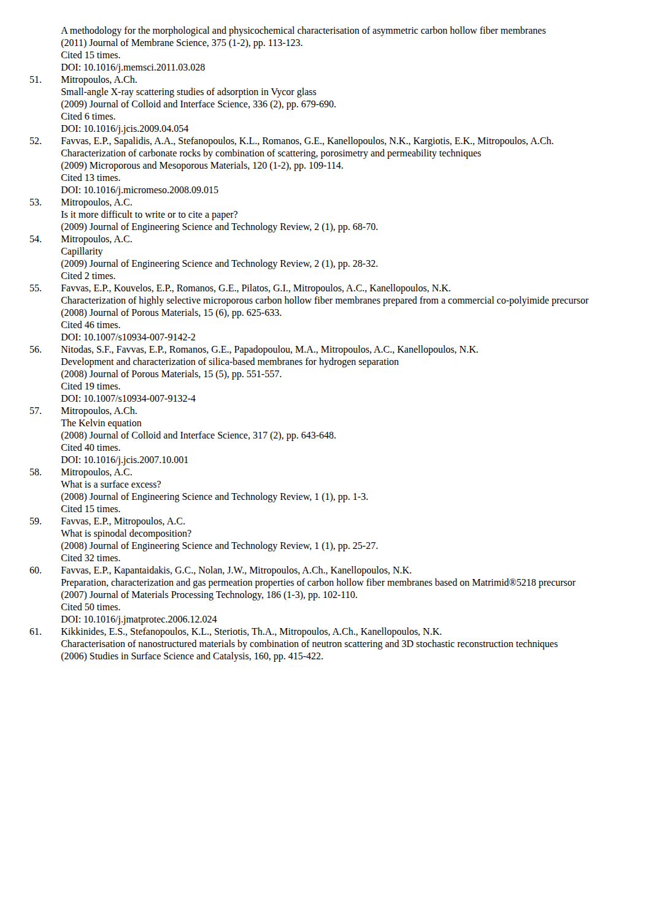A methodology for the morphological and physicochemical characterisation of asymmetric carbon hollow fiber membranes (2011) Journal of Membrane Science, 375 (1-2), pp. 113-123. Cited 15 times. DOI: 10.1016/j.memsci.2011.03.028
51. Mitropoulos, A.Ch. Small-angle X-ray scattering studies of adsorption in Vycor glass (2009) Journal of Colloid and Interface Science, 336 (2), pp. 679-690. Cited 6 times. DOI: 10.1016/j.jcis.2009.04.054
52. Favvas, E.P., Sapalidis, A.A., Stefanopoulos, K.L., Romanos, G.E., Kanellopoulos, N.K., Kargiotis, E.K., Mitropoulos, A.Ch. Characterization of carbonate rocks by combination of scattering, porosimetry and permeability techniques (2009) Microporous and Mesoporous Materials, 120 (1-2), pp. 109-114. Cited 13 times. DOI: 10.1016/j.micromeso.2008.09.015
53. Mitropoulos, A.C. Is it more difficult to write or to cite a paper? (2009) Journal of Engineering Science and Technology Review, 2 (1), pp. 68-70.
54. Mitropoulos, A.C. Capillarity (2009) Journal of Engineering Science and Technology Review, 2 (1), pp. 28-32. Cited 2 times.
55. Favvas, E.P., Kouvelos, E.P., Romanos, G.E., Pilatos, G.I., Mitropoulos, A.C., Kanellopoulos, N.K. Characterization of highly selective microporous carbon hollow fiber membranes prepared from a commercial co-polyimide precursor (2008) Journal of Porous Materials, 15 (6), pp. 625-633. Cited 46 times. DOI: 10.1007/s10934-007-9142-2
56. Nitodas, S.F., Favvas, E.P., Romanos, G.E., Papadopoulou, M.A., Mitropoulos, A.C., Kanellopoulos, N.K. Development and characterization of silica-based membranes for hydrogen separation (2008) Journal of Porous Materials, 15 (5), pp. 551-557. Cited 19 times. DOI: 10.1007/s10934-007-9132-4
57. Mitropoulos, A.Ch. The Kelvin equation (2008) Journal of Colloid and Interface Science, 317 (2), pp. 643-648. Cited 40 times. DOI: 10.1016/j.jcis.2007.10.001
58. Mitropoulos, A.C. What is a surface excess? (2008) Journal of Engineering Science and Technology Review, 1 (1), pp. 1-3. Cited 15 times.
59. Favvas, E.P., Mitropoulos, A.C. What is spinodal decomposition? (2008) Journal of Engineering Science and Technology Review, 1 (1), pp. 25-27. Cited 32 times.
60. Favvas, E.P., Kapantaidakis, G.C., Nolan, J.W., Mitropoulos, A.Ch., Kanellopoulos, N.K. Preparation, characterization and gas permeation properties of carbon hollow fiber membranes based on Matrimid®5218 precursor (2007) Journal of Materials Processing Technology, 186 (1-3), pp. 102-110. Cited 50 times. DOI: 10.1016/j.jmatprotec.2006.12.024
61. Kikkinides, E.S., Stefanopoulos, K.L., Steriotis, Th.A., Mitropoulos, A.Ch., Kanellopoulos, N.K. Characterisation of nanostructured materials by combination of neutron scattering and 3D stochastic reconstruction techniques (2006) Studies in Surface Science and Catalysis, 160, pp. 415-422.